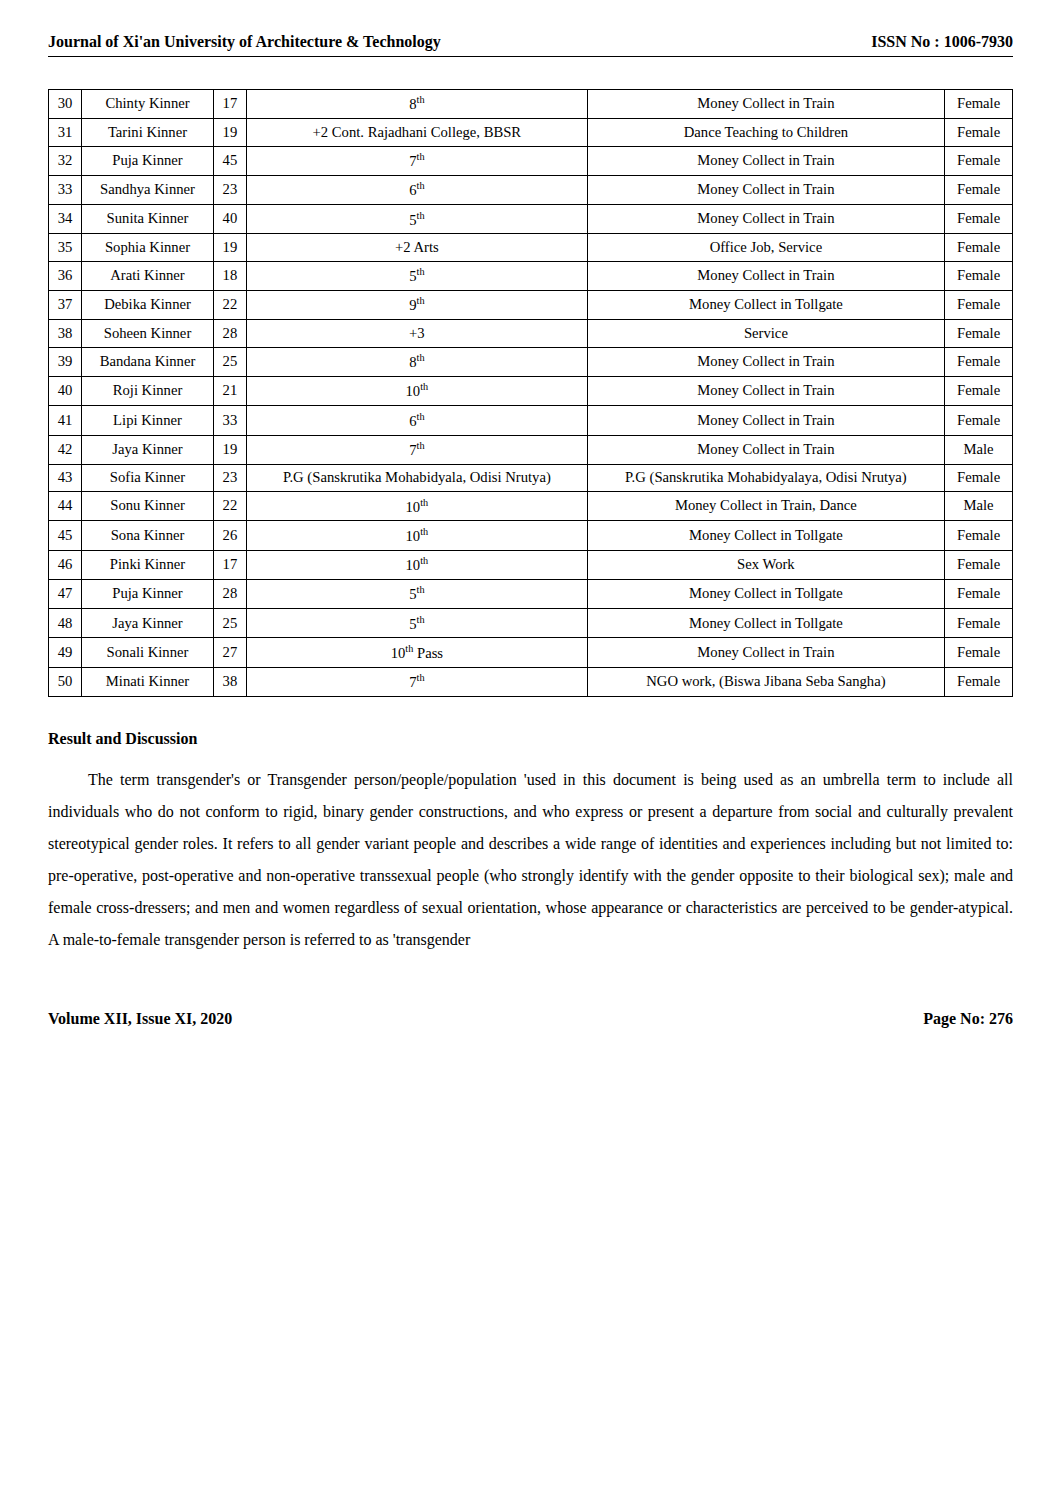Journal of Xi'an University of Architecture & Technology ISSN No : 1006-7930
| 30 | Chinty Kinner | 17 | 8 th | Money Collect in Train | Female |
| 31 | Tarini Kinner | 19 | +2 Cont. Rajadhani College, BBSR | Dance Teaching to Children | Female |
| 32 | Puja Kinner | 45 | 7 th | Money Collect in Train | Female |
| 33 | Sandhya Kinner | 23 | 6 th | Money Collect in Train | Female |
| 34 | Sunita Kinner | 40 | 5 th | Money Collect in Train | Female |
| 35 | Sophia Kinner | 19 | +2 Arts | Office Job, Service | Female |
| 36 | Arati Kinner | 18 | 5 th | Money Collect in Train | Female |
| 37 | Debika Kinner | 22 | 9 th | Money Collect in Tollgate | Female |
| 38 | Soheen Kinner | 28 | +3 | Service | Female |
| 39 | Bandana Kinner | 25 | 8 th | Money Collect in Train | Female |
| 40 | Roji Kinner | 21 | 10 th | Money Collect in Train | Female |
| 41 | Lipi Kinner | 33 | 6 th | Money Collect in Train | Female |
| 42 | Jaya Kinner | 19 | 7 th | Money Collect in Train | Male |
| 43 | Sofia Kinner | 23 | P.G (Sanskrutika Mohabidyala, Odisi Nrutya) | P.G (Sanskrutika Mohabidyalaya, Odisi Nrutya) | Female |
| 44 | Sonu Kinner | 22 | 10 th | Money Collect in Train, Dance | Male |
| 45 | Sona Kinner | 26 | 10 th | Money Collect in Tollgate | Female |
| 46 | Pinki Kinner | 17 | 10 th | Sex Work | Female |
| 47 | Puja Kinner | 28 | 5 th | Money Collect in Tollgate | Female |
| 48 | Jaya Kinner | 25 | 5 th | Money Collect in Tollgate | Female |
| 49 | Sonali Kinner | 27 | 10 th Pass | Money Collect in Train | Female |
| 50 | Minati Kinner | 38 | 7 th | NGO work, (Biswa Jibana Seba Sangha) | Female |
Result and Discussion
The term transgender's or Transgender person/people/population 'used in this document is being used as an umbrella term to include all individuals who do not conform to rigid, binary gender constructions, and who express or present a departure from social and culturally prevalent stereotypical gender roles. It refers to all gender variant people and describes a wide range of identities and experiences including but not limited to: pre-operative, post-operative and non-operative transsexual people (who strongly identify with the gender opposite to their biological sex); male and female cross-dressers; and men and women regardless of sexual orientation, whose appearance or characteristics are perceived to be gender-atypical. A male-to-female transgender person is referred to as 'transgender
Volume XII, Issue XI, 2020 Page No: 276